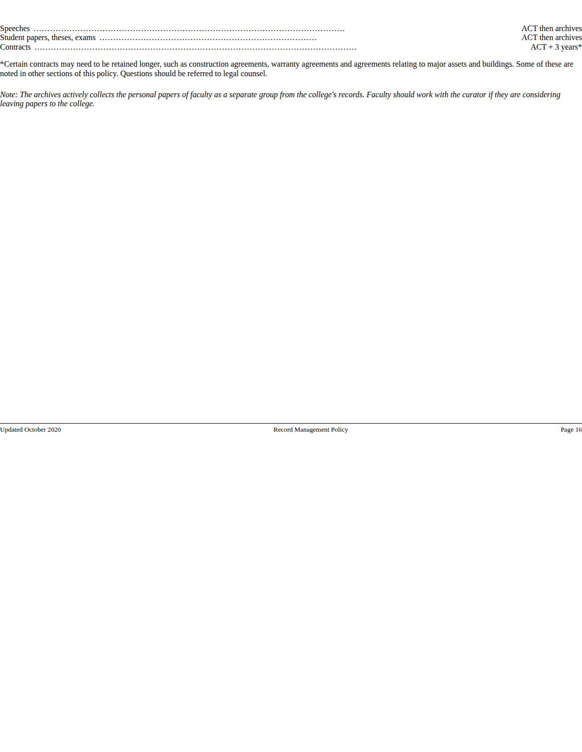Speeches ................................................................................................................. ACT then archives
Student papers, theses, exams ............................................................................... ACT then archives
Contracts ..................................................................................................................... ACT + 3 years*
*Certain contracts may need to be retained longer, such as construction agreements, warranty agreements and agreements relating to major assets and buildings. Some of these are noted in other sections of this policy. Questions should be referred to legal counsel.
Note: The archives actively collects the personal papers of faculty as a separate group from the college's records. Faculty should work with the curator if they are considering leaving papers to the college.
Updated October 2020 Record Management Policy Page 16